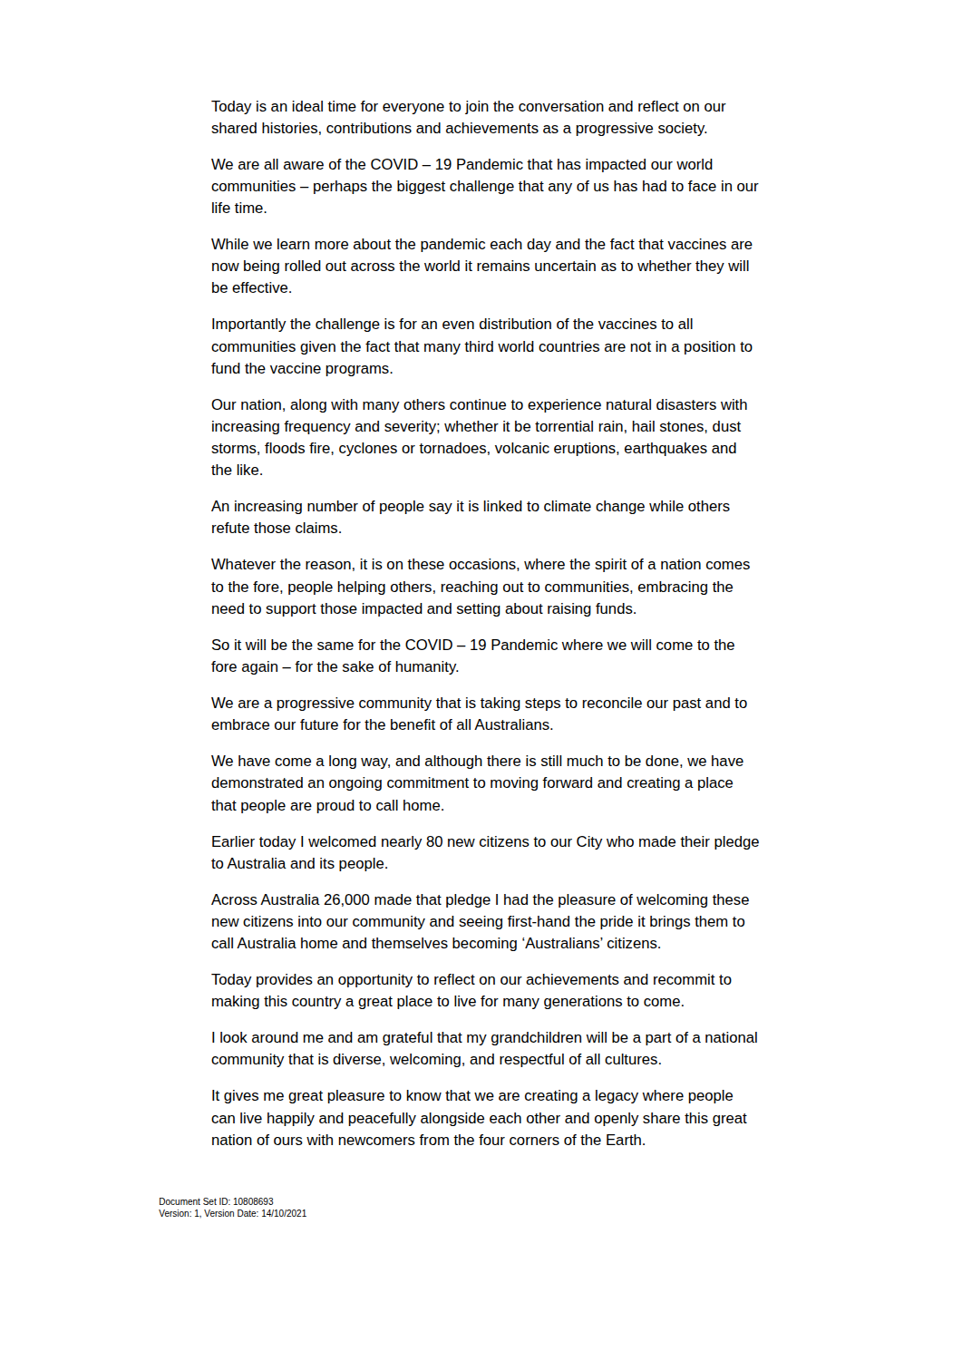Today is an ideal time for everyone to join the conversation and reflect on our shared histories, contributions and achievements as a progressive society.
We are all aware of the COVID – 19 Pandemic that has impacted our world communities – perhaps the biggest challenge that any of us has had to face in our life time.
While we learn more about the pandemic each day and the fact that vaccines are now being rolled out across the world it remains uncertain as to whether they will be effective.
Importantly the challenge is for an even distribution of the vaccines to all communities given the fact that many third world countries are not in a position to fund the vaccine programs.
Our nation, along with many others continue to experience natural disasters with increasing frequency and severity; whether it be torrential rain, hail stones, dust storms, floods fire, cyclones or tornadoes, volcanic eruptions, earthquakes and the like.
An increasing number of people say it is linked to climate change while others refute those claims.
Whatever the reason, it is on these occasions, where the spirit of a nation comes to the fore, people helping others, reaching out to communities, embracing the need to support those impacted and setting about raising funds.
So it will be the same for the COVID – 19 Pandemic where we will come to the fore again – for the sake of humanity.
We are a progressive community that is taking steps to reconcile our past and to embrace our future for the benefit of all Australians.
We have come a long way, and although there is still much to be done, we have demonstrated an ongoing commitment to moving forward and creating a place that people are proud to call home.
Earlier today I welcomed nearly 80 new citizens to our City who made their pledge to Australia and its people.
Across Australia 26,000 made that pledge I had the pleasure of welcoming these new citizens into our community and seeing first-hand the pride it brings them to call Australia home and themselves becoming ‘Australians’ citizens.
Today provides an opportunity to reflect on our achievements and recommit to making this country a great place to live for many generations to come.
I look around me and am grateful that my grandchildren will be a part of a national community that is diverse, welcoming, and respectful of all cultures.
It gives me great pleasure to know that we are creating a legacy where people can live happily and peacefully alongside each other and openly share this great nation of ours with newcomers from the four corners of the Earth.
Document Set ID: 10808693
Version: 1, Version Date: 14/10/2021